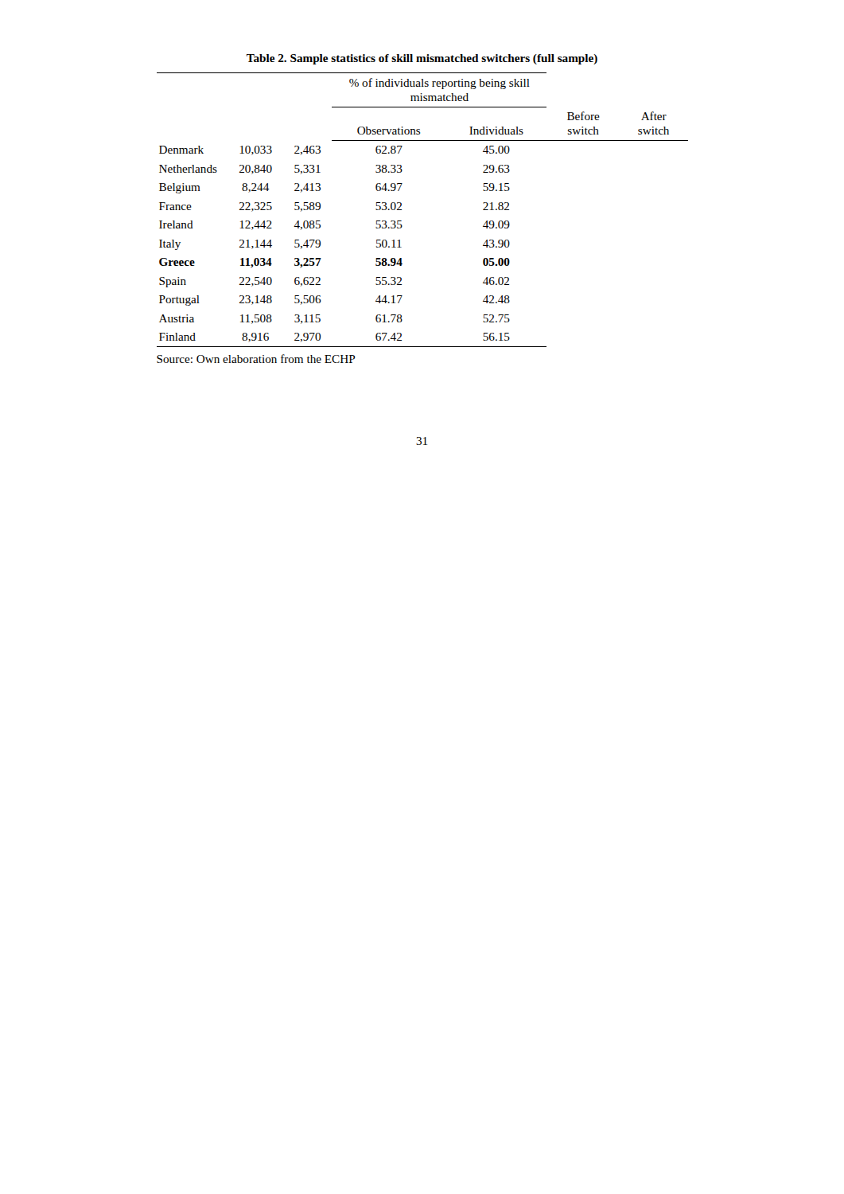Table 2. Sample statistics of skill mismatched switchers (full sample)
| | | | % of individuals reporting being skill mismatched |
| --- | --- | --- | --- |
| Observations | Individuals | Before switch | After switch |
| Denmark | 10,033 | 2,463 | 62.87 | 45.00 |
| Netherlands | 20,840 | 5,331 | 38.33 | 29.63 |
| Belgium | 8,244 | 2,413 | 64.97 | 59.15 |
| France | 22,325 | 5,589 | 53.02 | 21.82 |
| Ireland | 12,442 | 4,085 | 53.35 | 49.09 |
| Italy | 21,144 | 5,479 | 50.11 | 43.90 |
| Greece | 11,034 | 3,257 | 58.94 | 05.00 |
| Spain | 22,540 | 6,622 | 55.32 | 46.02 |
| Portugal | 23,148 | 5,506 | 44.17 | 42.48 |
| Austria | 11,508 | 3,115 | 61.78 | 52.75 |
| Finland | 8,916 | 2,970 | 67.42 | 56.15 |
Source: Own elaboration from the ECHP
31